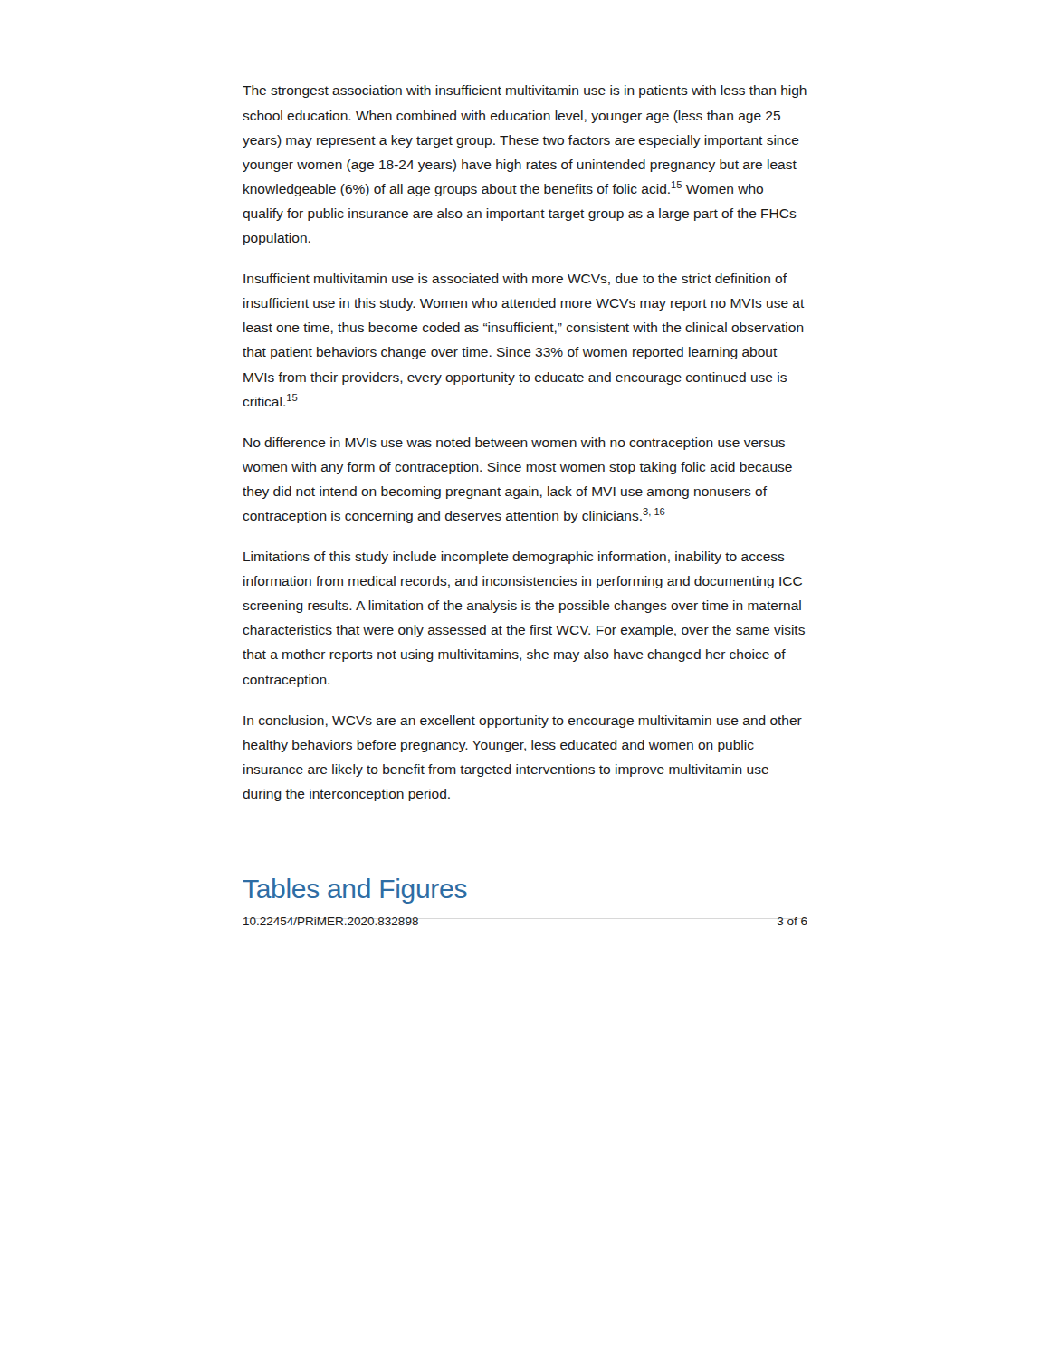The strongest association with insufficient multivitamin use is in patients with less than high school education. When combined with education level, younger age (less than age 25 years) may represent a key target group. These two factors are especially important since younger women (age 18-24 years) have high rates of unintended pregnancy but are least knowledgeable (6%) of all age groups about the benefits of folic acid.15 Women who qualify for public insurance are also an important target group as a large part of the FHCs population.
Insufficient multivitamin use is associated with more WCVs, due to the strict definition of insufficient use in this study. Women who attended more WCVs may report no MVIs use at least one time, thus become coded as “insufficient,” consistent with the clinical observation that patient behaviors change over time. Since 33% of women reported learning about MVIs from their providers, every opportunity to educate and encourage continued use is critical.15
No difference in MVIs use was noted between women with no contraception use versus women with any form of contraception. Since most women stop taking folic acid because they did not intend on becoming pregnant again, lack of MVI use among nonusers of contraception is concerning and deserves attention by clinicians.3, 16
Limitations of this study include incomplete demographic information, inability to access information from medical records, and inconsistencies in performing and documenting ICC screening results. A limitation of the analysis is the possible changes over time in maternal characteristics that were only assessed at the first WCV. For example, over the same visits that a mother reports not using multivitamins, she may also have changed her choice of contraception.
In conclusion, WCVs are an excellent opportunity to encourage multivitamin use and other healthy behaviors before pregnancy. Younger, less educated and women on public insurance are likely to benefit from targeted interventions to improve multivitamin use during the interconception period.
Tables and Figures
10.22454/PRiMER.2020.832898 3 of 6